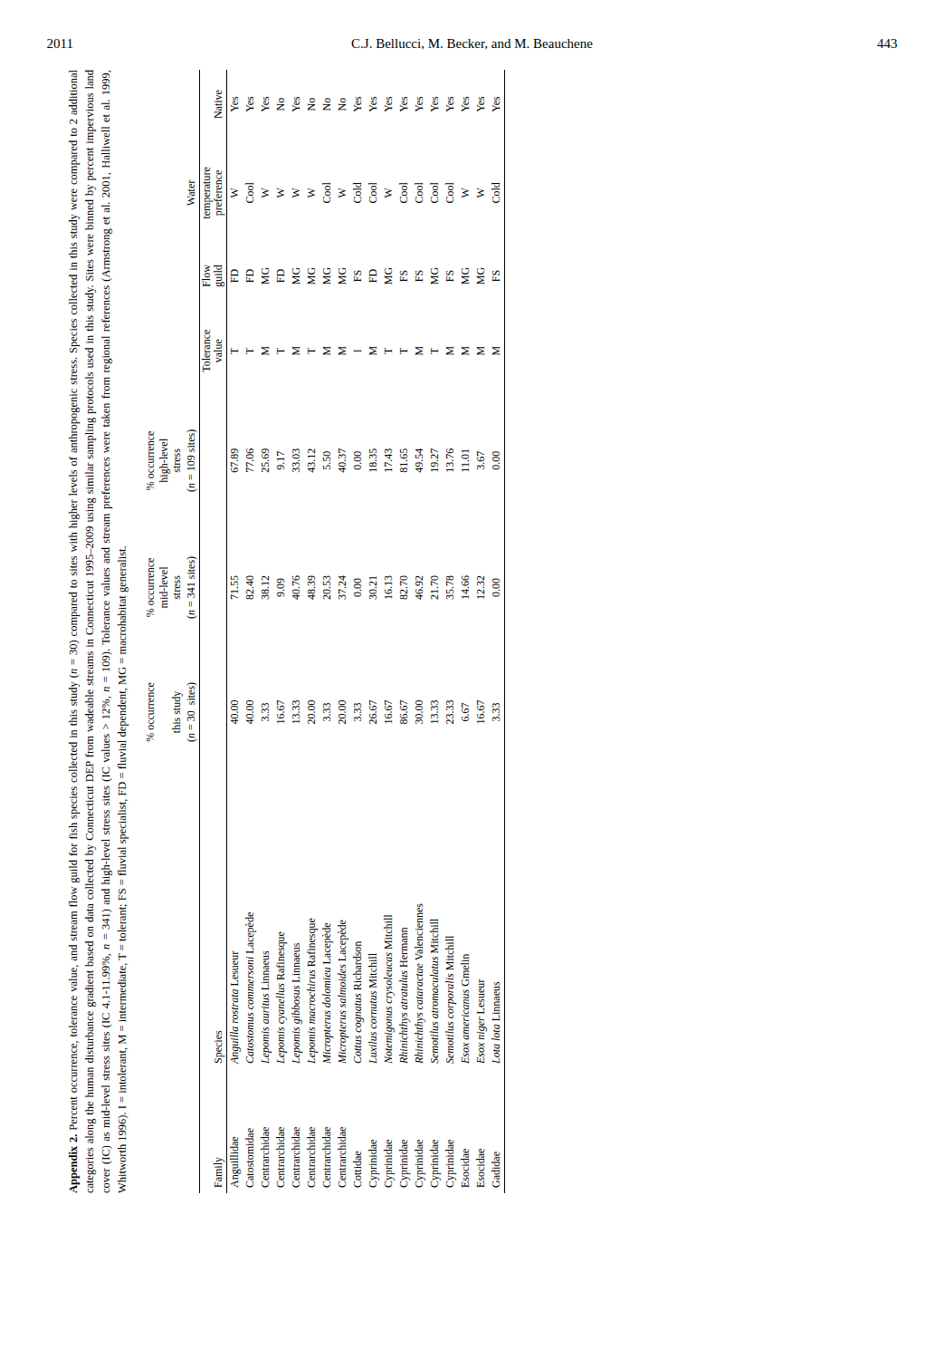2011
C.J. Bellucci, M. Becker, and M. Beauchene
443
Appendix 2. Percent occurrence, tolerance value, and stream flow guild for fish species collected in this study (n = 30) compared to sites with higher levels of anthropogenic stress. Species collected in this study were compared to 2 additional categories along the human disturbance gradient based on data collected by Connecticut DEP from wadeable streams in Connecticut 1995–2009 using similar sampling protocols used in this study. Sites were binned by percent impervious land cover (IC) as mid-level stress sites (IC 4.1-11.99%, n = 341) and high-level stress sites (IC values > 12%, n = 109). Tolerance values and stream preferences were taken from regional references (Armstrong et al. 2001, Halliwell et al. 1999, Whitworth 1996). I = intolerant, M = intermediate, T = tolerant; FS = fluvial specialist, FD = fluvial dependent, MG = macrohabitat generalist.
| | | % occurrence | % occurrence | % occurrence | | | Water | |
| --- | --- | --- | --- | --- | --- | --- | --- | --- |
| this study | mid-level stress | high-level stress |
| ( n = 30 sites) | ( n = 341 sites) | ( n = 109 sites) |
| Family | Species | | | | Tolerance value | Flow guild | temperature preference | Native |
| Anguillidae | Anguilla rostrata Lesueur | 40.00 | 71.55 | 67.89 | T | FD | W | Yes |
| Catostomidae | Catostomus commersoni Lacepède | 40.00 | 82.40 | 77.06 | T | FD | Cool | Yes |
| Centrarchidae | Lepomis auritus Linnaeus | 3.33 | 38.12 | 25.69 | M | MG | W | Yes |
| Centrarchidae | Lepomis cyanellus Rafinesque | 16.67 | 9.09 | 9.17 | T | FD | W | No |
| Centrarchidae | Lepomis gibbosus Linnaeus | 13.33 | 40.76 | 33.03 | M | MG | W | Yes |
| Centrarchidae | Lepomis macrochirus Rafinesque | 20.00 | 48.39 | 43.12 | T | MG | W | No |
| Centrarchidae | Micropterus dolomieu Lacepède | 3.33 | 20.53 | 5.50 | M | MG | Cool | No |
| Centrarchidae | Micropterus salmoides Lacepède | 20.00 | 37.24 | 40.37 | M | MG | W | No |
| Cottidae | Cottus cognatus Richardson | 3.33 | 0.00 | 0.00 | I | FS | Cold | Yes |
| Cyprinidae | Luxilus cornutus Mitchill | 26.67 | 30.21 | 18.35 | M | FD | Cool | Yes |
| Cyprinidae | Notemigonus crysoleucas Mitchill | 16.67 | 16.13 | 17.43 | T | MG | W | Yes |
| Cyprinidae | Rhinichthys atratulus Hermann | 86.67 | 82.70 | 81.65 | T | FS | Cool | Yes |
| Cyprinidae | Rhinichthys cataractae Valenciennes | 30.00 | 46.92 | 49.54 | M | FS | Cool | Yes |
| Cyprinidae | Semotilus atromaculatus Mitchill | 13.33 | 21.70 | 19.27 | T | MG | Cool | Yes |
| Cyprinidae | Semotilus corporalis Mitchill | 23.33 | 35.78 | 13.76 | M | FS | Cool | Yes |
| Esocidae | Esox americanus Gmelin | 6.67 | 14.66 | 11.01 | M | MG | W | Yes |
| Esocidae | Esox niger Lesueur | 16.67 | 12.32 | 3.67 | M | MG | W | Yes |
| Gadidae | Lota lota Linnaeus | 3.33 | 0.00 | 0.00 | M | FS | Cold | Yes |